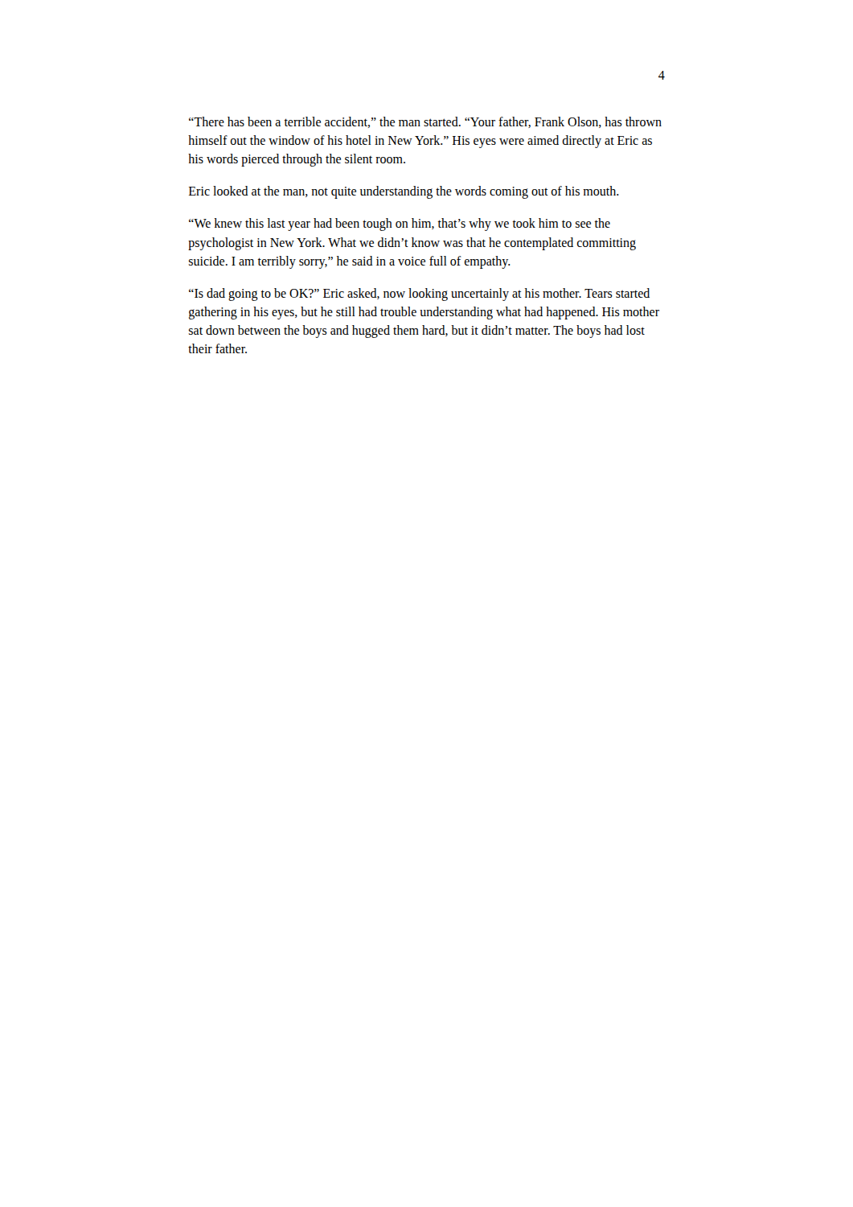4
“There has been a terrible accident,” the man started. “Your father, Frank Olson, has thrown himself out the window of his hotel in New York.” His eyes were aimed directly at Eric as his words pierced through the silent room.
Eric looked at the man, not quite understanding the words coming out of his mouth.
“We knew this last year had been tough on him, that’s why we took him to see the psychologist in New York. What we didn’t know was that he contemplated committing suicide. I am terribly sorry,” he said in a voice full of empathy.
“Is dad going to be OK?” Eric asked, now looking uncertainly at his mother. Tears started gathering in his eyes, but he still had trouble understanding what had happened. His mother sat down between the boys and hugged them hard, but it didn’t matter. The boys had lost their father.